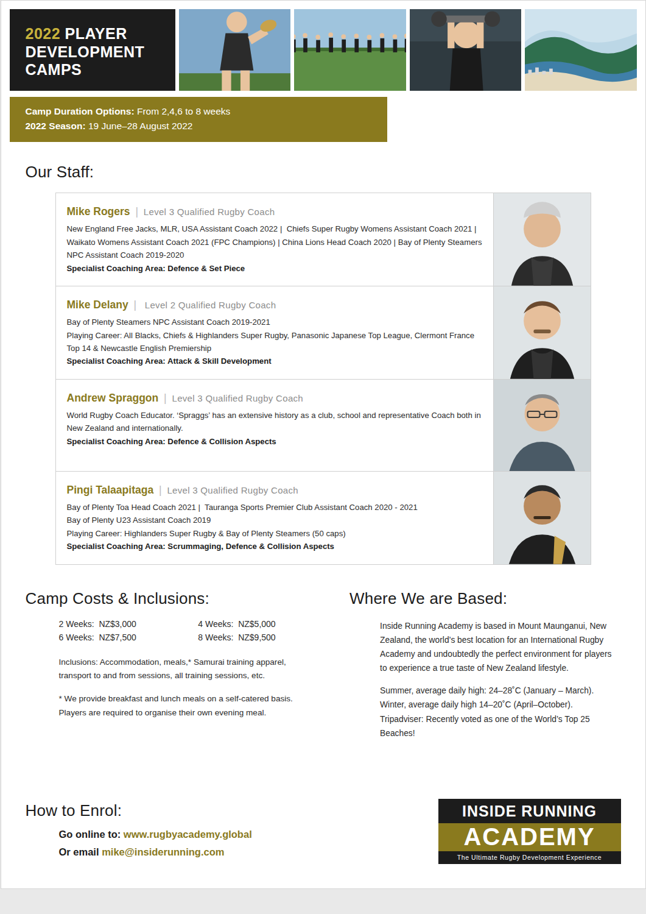2022 PLAYER
DEVELOPMENT
CAMPS
Camp Duration Options: From 2,4,6 to 8 weeks
2022 Season: 19 June–28 August 2022
Our Staff:
Mike Rogers | Level 3 Qualified Rugby Coach
New England Free Jacks, MLR, USA Assistant Coach 2022 | Chiefs Super Rugby Womens Assistant Coach 2021 | Waikato Womens Assistant Coach 2021 (FPC Champions) | China Lions Head Coach 2020 | Bay of Plenty Steamers NPC Assistant Coach 2019-2020
Specialist Coaching Area: Defence & Set Piece
Mike Delany | Level 2 Qualified Rugby Coach
Bay of Plenty Steamers NPC Assistant Coach 2019-2021
Playing Career: All Blacks, Chiefs & Highlanders Super Rugby, Panasonic Japanese Top League, Clermont France Top 14 & Newcastle English Premiership
Specialist Coaching Area: Attack & Skill Development
Andrew Spraggon | Level 3 Qualified Rugby Coach
World Rugby Coach Educator. ‘Spraggs’ has an extensive history as a club, school and representative Coach both in New Zealand and internationally.
Specialist Coaching Area: Defence & Collision Aspects
Pingi Talaapitaga | Level 3 Qualified Rugby Coach
Bay of Plenty Toa Head Coach 2021 | Tauranga Sports Premier Club Assistant Coach 2020 - 2021
Bay of Plenty U23 Assistant Coach 2019
Playing Career: Highlanders Super Rugby & Bay of Plenty Steamers (50 caps)
Specialist Coaching Area: Scrummaging, Defence & Collision Aspects
Camp Costs & Inclusions:
2 Weeks: NZ$3,0004 Weeks: NZ$5,000 6 Weeks: NZ$7,5008 Weeks: NZ$9,500
Inclusions: Accommodation, meals,* Samurai training apparel, transport to and from sessions, all training sessions, etc.
* We provide breakfast and lunch meals on a self-catered basis. Players are required to organise their own evening meal.
Where We are Based:
Inside Running Academy is based in Mount Maunganui, New Zealand, the world’s best location for an International Rugby Academy and undoubtedly the perfect environment for players to experience a true taste of New Zealand lifestyle.
Summer, average daily high: 24–28˚C (January – March).
Winter, average daily high 14–20˚C (April–October).
Tripadviser: Recently voted as one of the World’s Top 25 Beaches!
How to Enrol:
Go online to: www.rugbyacademy.global
Or email mike@insiderunning.com
INSIDE RUNNING
ACADEMY
The Ultimate Rugby Development Experience